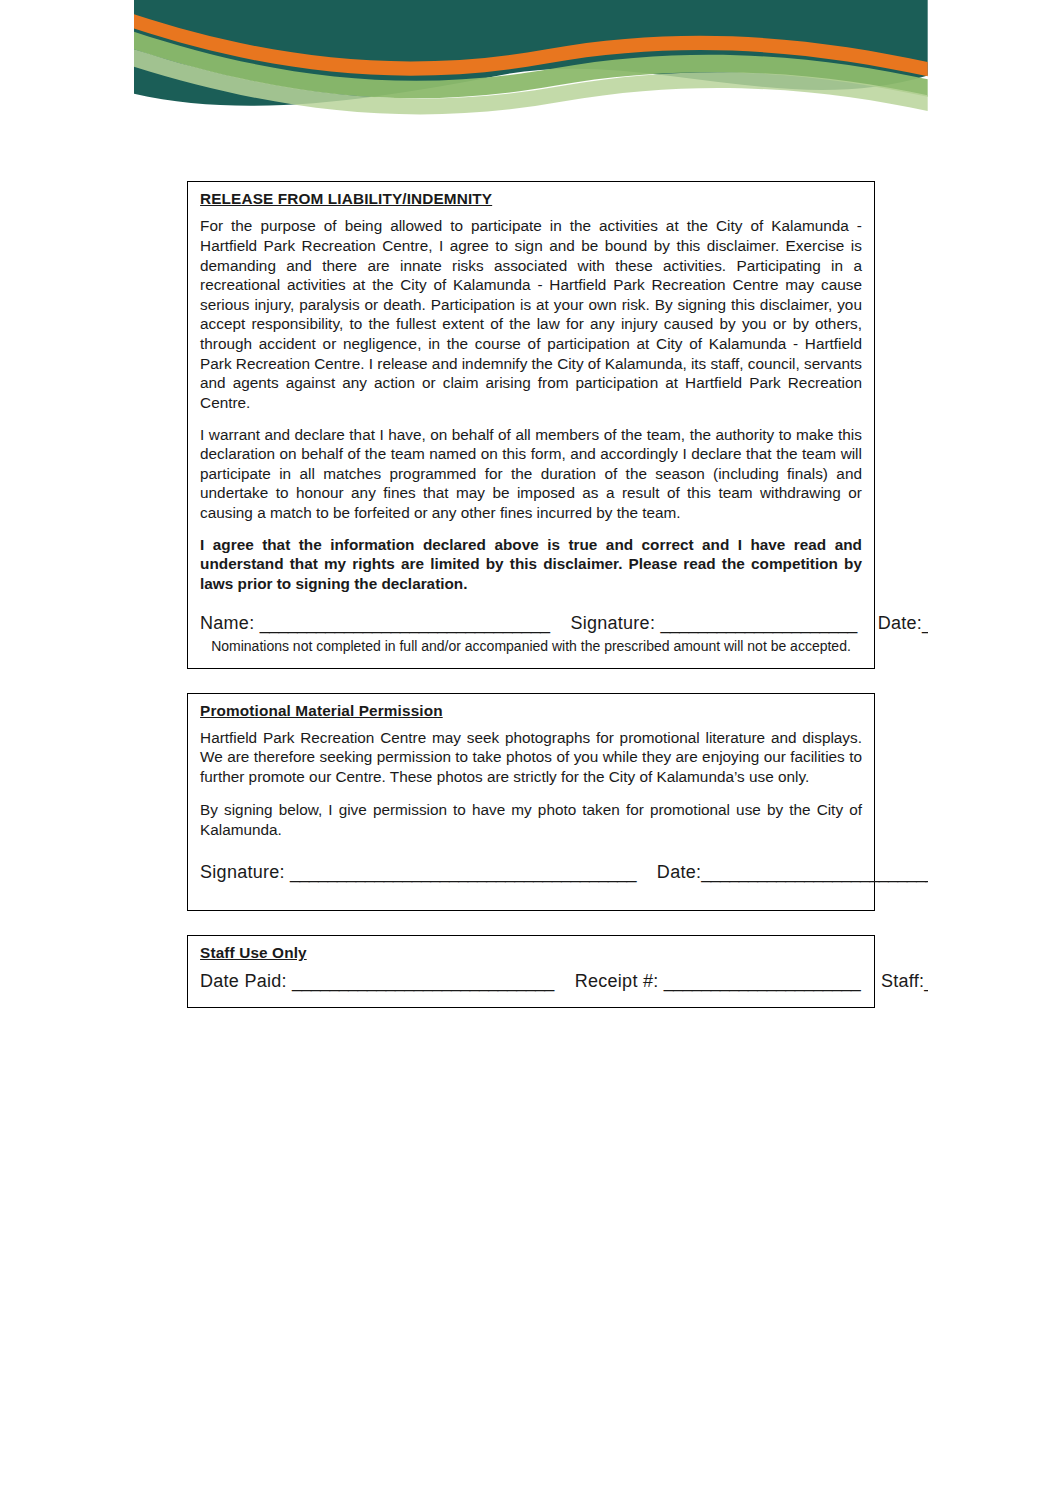RELEASE FROM LIABILITY/INDEMNITY
For the purpose of being allowed to participate in the activities at the City of Kalamunda - Hartfield Park Recreation Centre, I agree to sign and be bound by this disclaimer. Exercise is demanding and there are innate risks associated with these activities. Participating in a recreational activities at the City of Kalamunda - Hartfield Park Recreation Centre may cause serious injury, paralysis or death. Participation is at your own risk. By signing this disclaimer, you accept responsibility, to the fullest extent of the law for any injury caused by you or by others, through accident or negligence, in the course of participation at City of Kalamunda - Hartfield Park Recreation Centre. I release and indemnify the City of Kalamunda, its staff, council, servants and agents against any action or claim arising from participation at Hartfield Park Recreation Centre.
I warrant and declare that I have, on behalf of all members of the team, the authority to make this declaration on behalf of the team named on this form, and accordingly I declare that the team will participate in all matches programmed for the duration of the season (including finals) and undertake to honour any fines that may be imposed as a result of this team withdrawing or causing a match to be forfeited or any other fines incurred by the team.
I agree that the information declared above is true and correct and I have read and understand that my rights are limited by this disclaimer. Please read the competition by laws prior to signing the declaration.
Name: _______________________________ Signature: _____________________ Date:____________
Nominations not completed in full and/or accompanied with the prescribed amount will not be accepted.
Promotional Material Permission
Hartfield Park Recreation Centre may seek photographs for promotional literature and displays. We are therefore seeking permission to take photos of you while they are enjoying our facilities to further promote our Centre. These photos are strictly for the City of Kalamunda’s use only.
By signing below, I give permission to have my photo taken for promotional use by the City of Kalamunda.
Signature: _____________________________________ Date:_____________________________________
Staff Use Only
Date Paid: ____________________________ Receipt #: _____________________ Staff:_____________